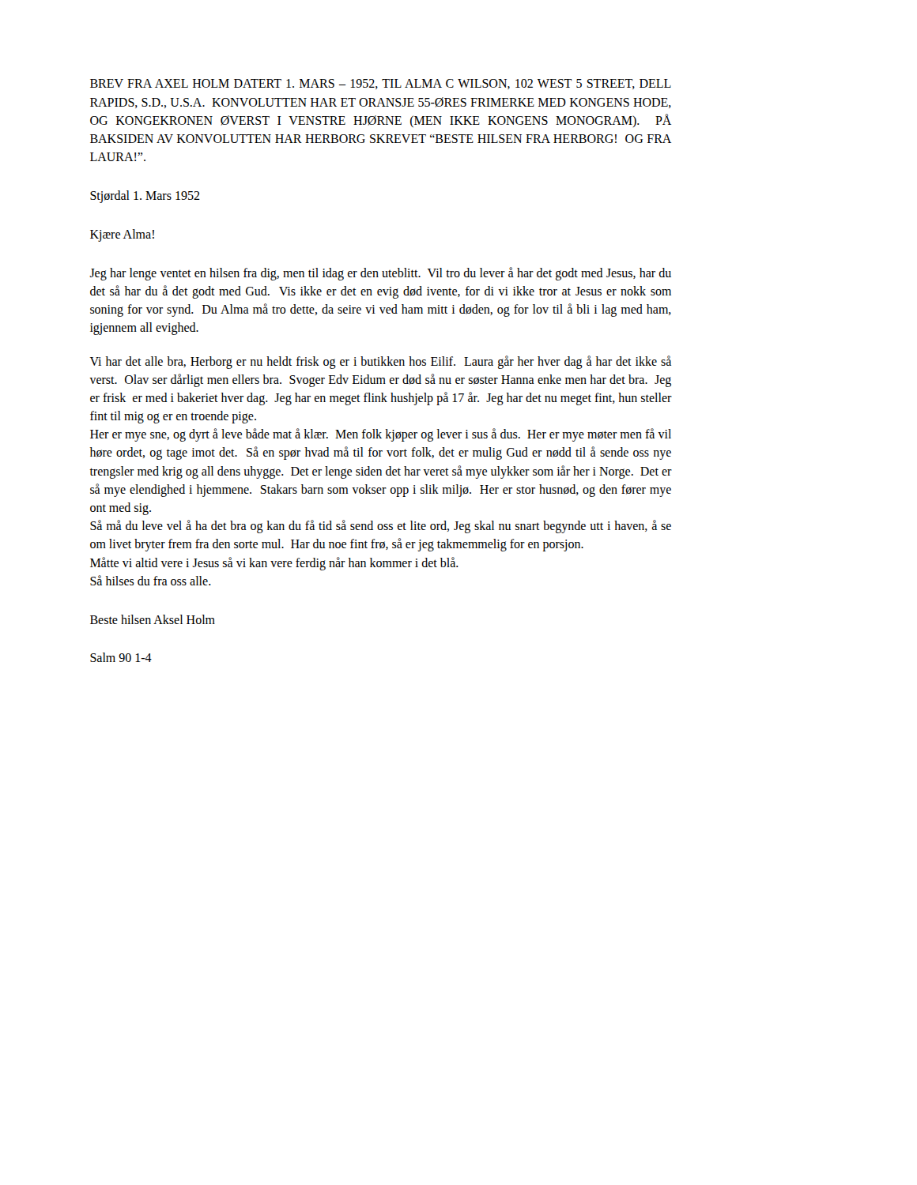Brev fra Axel Holm datert 1. mars – 1952, til Alma C Wilson, 102 West 5 Street, Dell Rapids, S.D., U.S.A. Konvolutten har et oransje 55-øres frimerke med kongens hode, og kongekronen øverst i venstre hjørne (men ikke kongens monogram). På baksiden av konvolutten har Herborg skrevet “Beste hilsen fra Herborg! Og fra Laura!”.
Stjørdal 1. Mars 1952
Kjære Alma!
Jeg har lenge ventet en hilsen fra dig, men til idag er den uteblitt. Vil tro du lever å har det godt med Jesus, har du det så har du å det godt med Gud. Vis ikke er det en evig død ivente, for di vi ikke tror at Jesus er nokk som soning for vor synd. Du Alma må tro dette, da seire vi ved ham mitt i døden, og for lov til å bli i lag med ham, igjennem all evighed.
Vi har det alle bra, Herborg er nu heldt frisk og er i butikken hos Eilif. Laura går her hver dag å har det ikke så verst. Olav ser dårligt men ellers bra. Svoger Edv Eidum er død så nu er søster Hanna enke men har det bra. Jeg er frisk er med i bakeriet hver dag. Jeg har en meget flink hushjelp på 17 år. Jeg har det nu meget fint, hun steller fint til mig og er en troende pige.
Her er mye sne, og dyrt å leve både mat å klær. Men folk kjøper og lever i sus å dus. Her er mye møter men få vil høre ordet, og tage imot det. Så en spør hvad må til for vort folk, det er mulig Gud er nødd til å sende oss nye trengsler med krig og all dens uhygge. Det er lenge siden det har veret så mye ulykker som iår her i Norge. Det er så mye elendighed i hjemmene. Stakars barn som vokser opp i slik miljø. Her er stor husnød, og den fører mye ont med sig.
Så må du leve vel å ha det bra og kan du få tid så send oss et lite ord, Jeg skal nu snart begynde utt i haven, å se om livet bryter frem fra den sorte mul. Har du noe fint frø, så er jeg takmemmelig for en porsjon.
Måtte vi altid vere i Jesus så vi kan vere ferdig når han kommer i det blå.
Så hilses du fra oss alle.
Beste hilsen Aksel Holm
Salm 90 1-4